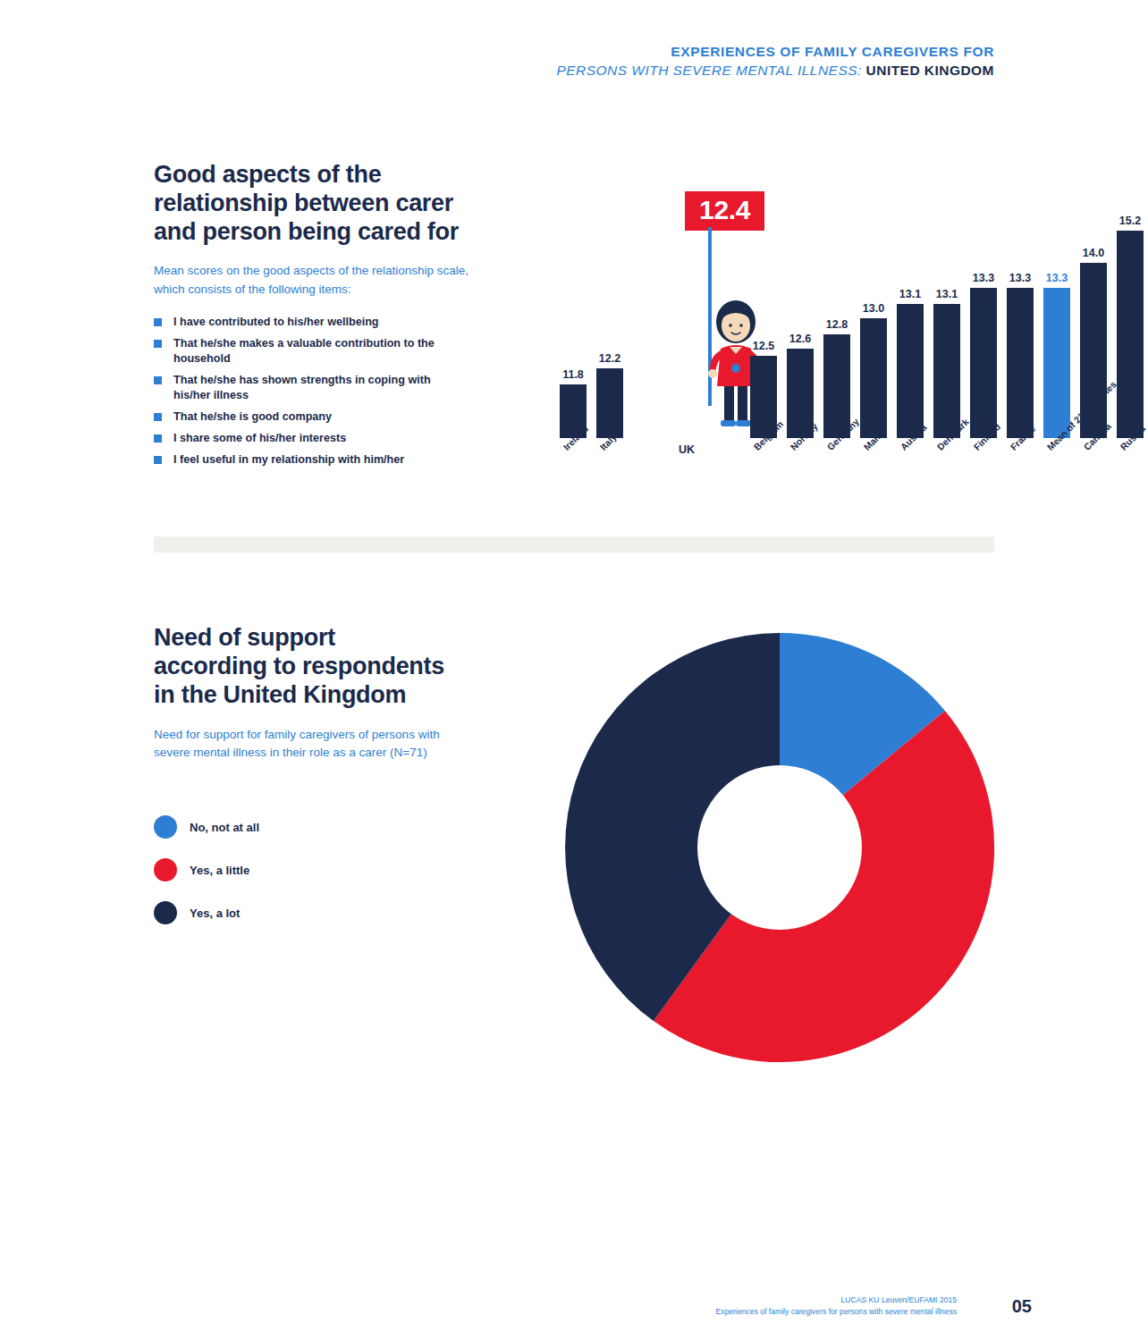Experiences of family caregivers for
Persons with severe mental illness: United Kingdom
Good aspects of the
relationship between carer
and person being cared for
Mean scores on the good aspects of the relationship scale, which consists of the following items:
I have contributed to his/her wellbeing
That he/she makes a valuable contribution to the household
That he/she has shown strengths in coping with his/her illness
That he/she is good company
I share some of his/her interests
I feel useful in my relationship with him/her
11.8
12.2
12.4
12.5
12.6
12.8
13.0
13.1
13.1
13.3
13.3
13.3
14.0
15.2
16.5
Ireland Italy UK Belgium Norway Germany Malta Austria Denmark Finland France Mean of 22 countries Canada Russia Spain
Need of support
according to respondents
in the United Kingdom
Need for support for family caregivers of persons with severe mental illness in their role as a carer (N=71)
No, not at all
Yes, a little
Yes, a lot
LUCAS KU Leuven/EUFAMI 2015
Experiences of family caregivers for persons with severe mental illness 05